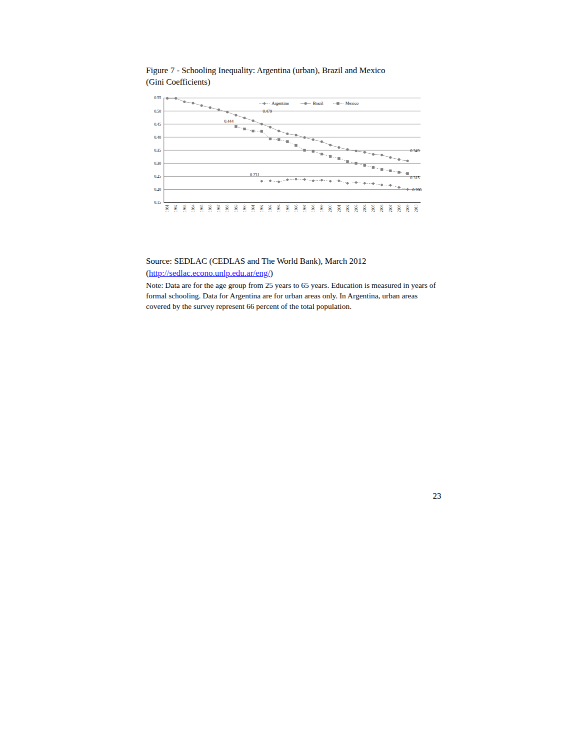Figure 7 - Schooling Inequality: Argentina (urban), Brazil and Mexico
(Gini Coefficients)
0.55 0.50 0.45 0.40 0.35 0.30 0.25 0.20 0.15 Argentina Brazil Mexico 0.479 0.349 0.444 0.315 0.231 0.200 1981 1982 1983 1984 1985 1986 1987 1988 1989 1990 1991 1992 1993 1994 1995 1996 1997 1998 1999 2000 2001 2002 2003 2004 2005 2006 2007 2008 2009 2010
Source: SEDLAC (CEDLAS and The World Bank), March 2012
(http://sedlac.econo.unlp.edu.ar/eng/)
Note: Data are for the age group from 25 years to 65 years. Education is measured in years of formal schooling. Data for Argentina are for urban areas only. In Argentina, urban areas covered by the survey represent 66 percent of the total population.
23